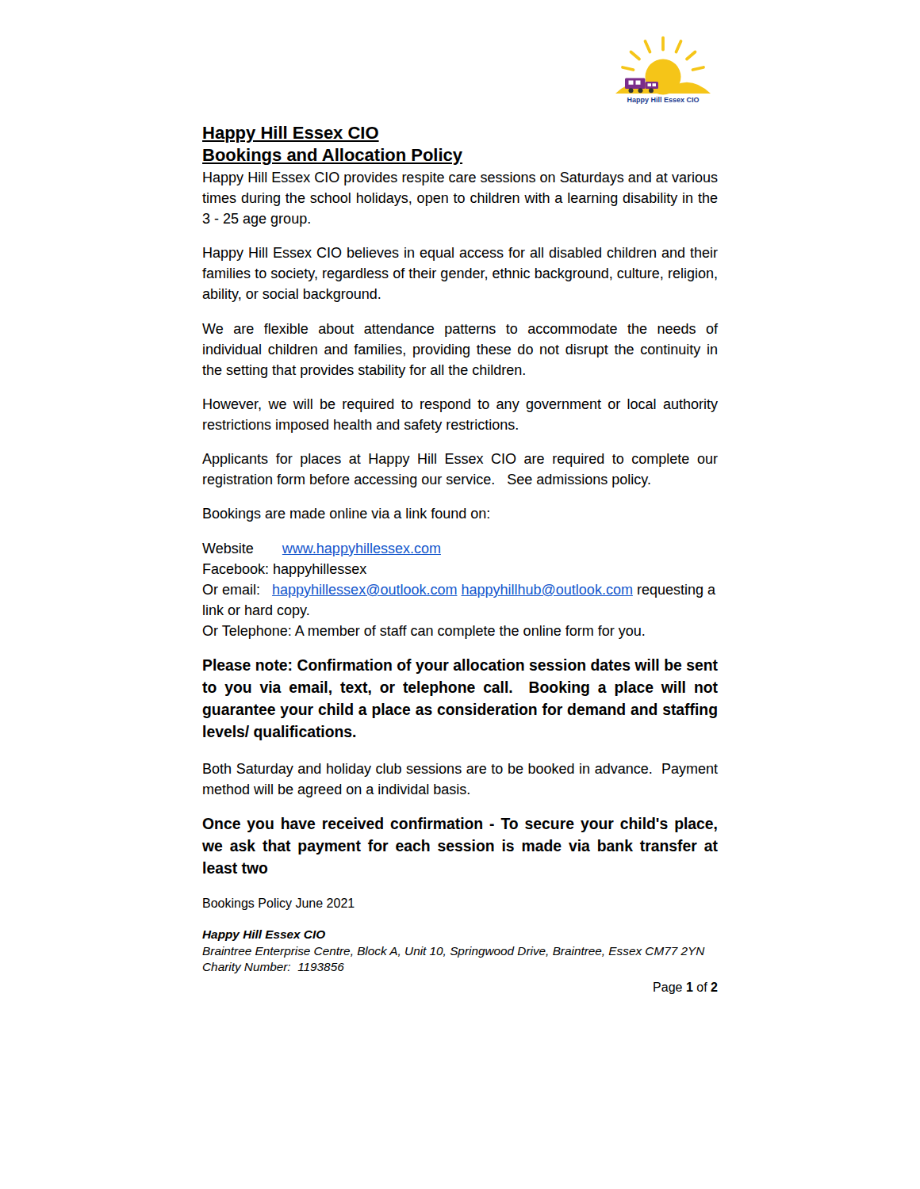Happy Hill Essex CIO
Happy Hill Essex CIO Bookings and Allocation Policy
Happy Hill Essex CIO provides respite care sessions on Saturdays and at various times during the school holidays, open to children with a learning disability in the 3 - 25 age group.
Happy Hill Essex CIO believes in equal access for all disabled children and their families to society, regardless of their gender, ethnic background, culture, religion, ability, or social background.
We are flexible about attendance patterns to accommodate the needs of individual children and families, providing these do not disrupt the continuity in the setting that provides stability for all the children.
However, we will be required to respond to any government or local authority restrictions imposed health and safety restrictions.
Applicants for places at Happy Hill Essex CIO are required to complete our registration form before accessing our service. See admissions policy.
Bookings are made online via a link found on:
Website www.happyhillessex.com
Facebook: happyhillessex
Or email: happyhillessex@outlook.com happyhillhub@outlook.com requesting a link or hard copy.
Or Telephone: A member of staff can complete the online form for you.
Please note: Confirmation of your allocation session dates will be sent to you via email, text, or telephone call. Booking a place will not guarantee your child a place as consideration for demand and staffing levels/ qualifications.
Both Saturday and holiday club sessions are to be booked in advance. Payment method will be agreed on a individal basis.
Once you have received confirmation - To secure your child's place, we ask that payment for each session is made via bank transfer at least two
Bookings Policy June 2021
Happy Hill Essex CIO
Braintree Enterprise Centre, Block A, Unit 10, Springwood Drive, Braintree, Essex CM77 2YN
Charity Number: 1193856
Page 1 of 2